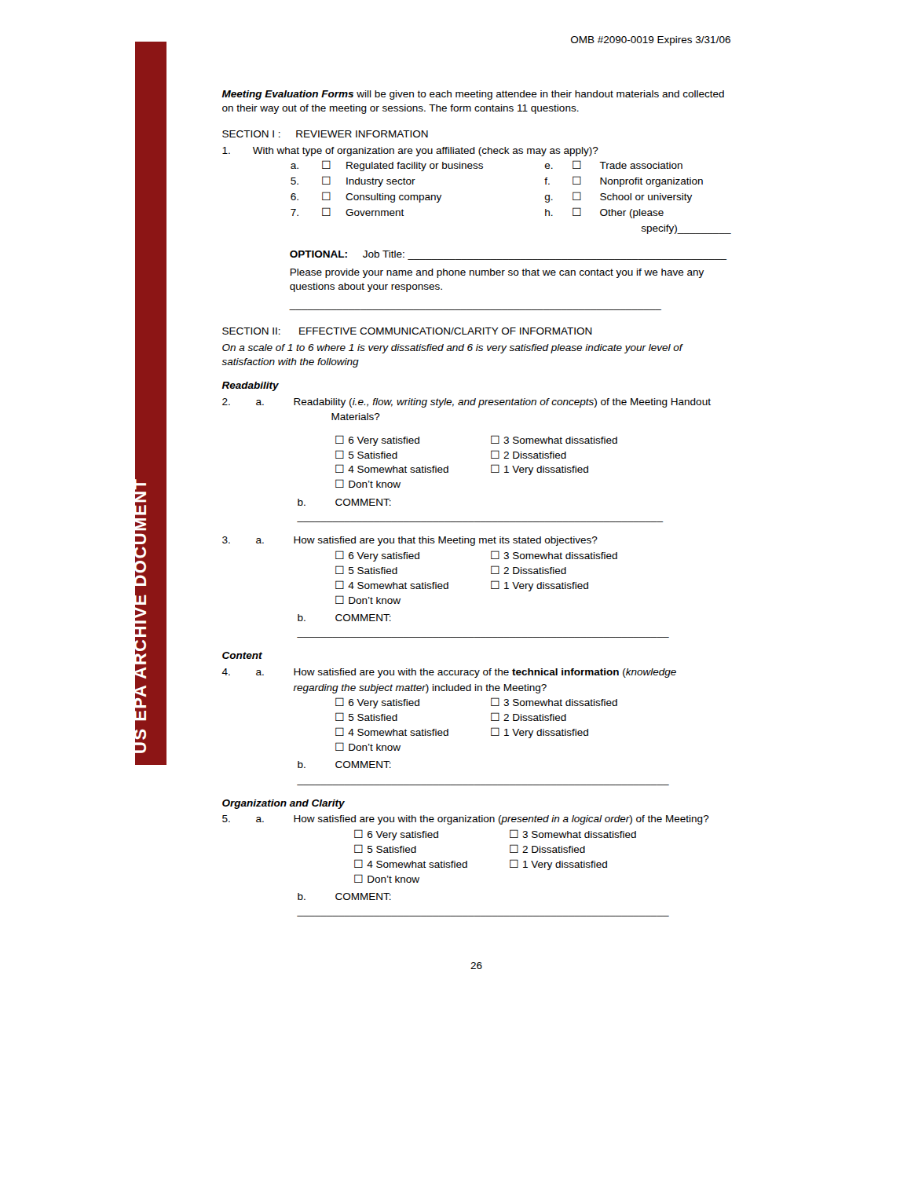US EPA ARCHIVE DOCUMENT
OMB #2090-0019 Expires 3/31/06
Meeting Evaluation Forms will be given to each meeting attendee in their handout materials and collected on their way out of the meeting or sessions. The form contains 11 questions.
SECTION I : REVIEWER INFORMATION
| 1. | With what type of organization are you affiliated (check as may as apply)? |
| | a. | ☐ | Regulated facility or business | e. | ☐ | Trade association |
| | 5. | ☐ | Industry sector | f. | ☐ | Nonprofit organization |
| | 6. | ☐ | Consulting company | g. | ☐ | School or university |
| | 7. | ☐ | Government | h. | ☐ | Other (please |
| | | | | | | specify)_________ |
OPTIONAL: Job Title: ______________________________________________________
Please provide your name and phone number so that we can contact you if we have any questions about your responses.
_______________________________________________________________
SECTION II: EFFECTIVE COMMUNICATION/CLARITY OF INFORMATION
On a scale of 1 to 6 where 1 is very dissatisfied and 6 is very satisfied please indicate your level of satisfaction with the following
Readability
| 2. | a. | Readability ( i.e., flow, writing style, and presentation of concepts ) of the Meeting Handout |
| | | Materials? |
| ☐ 6 Very satisfied | ☐ 3 Somewhat dissatisfied |
| ☐ 5 Satisfied | ☐ 2 Dissatisfied |
| ☐ 4 Somewhat satisfied | ☐ 1 Very dissatisfied |
| ☐ Don’t know | |
b. COMMENT: ______________________________________________________________
| 3. | a. | How satisfied are you that this Meeting met its stated objectives? |
| ☐ 6 Very satisfied | ☐ 3 Somewhat dissatisfied |
| ☐ 5 Satisfied | ☐ 2 Dissatisfied |
| ☐ 4 Somewhat satisfied | ☐ 1 Very dissatisfied |
| ☐ Don’t know | |
b. COMMENT: _______________________________________________________________
Content
| 4. | a. | How satisfied are you with the accuracy of the technical information ( knowledge |
| | | regarding the subject matter ) included in the Meeting? |
| ☐ 6 Very satisfied | ☐ 3 Somewhat dissatisfied |
| ☐ 5 Satisfied | ☐ 2 Dissatisfied |
| ☐ 4 Somewhat satisfied | ☐ 1 Very dissatisfied |
| ☐ Don’t know | |
b. COMMENT: _______________________________________________________________
Organization and Clarity
| 5. | a. | How satisfied are you with the organization ( presented in a logical order ) of the Meeting? |
| ☐ 6 Very satisfied | ☐ 3 Somewhat dissatisfied |
| ☐ 5 Satisfied | ☐ 2 Dissatisfied |
| ☐ 4 Somewhat satisfied | ☐ 1 Very dissatisfied |
| ☐ Don’t know | |
b. COMMENT: _______________________________________________________________
26